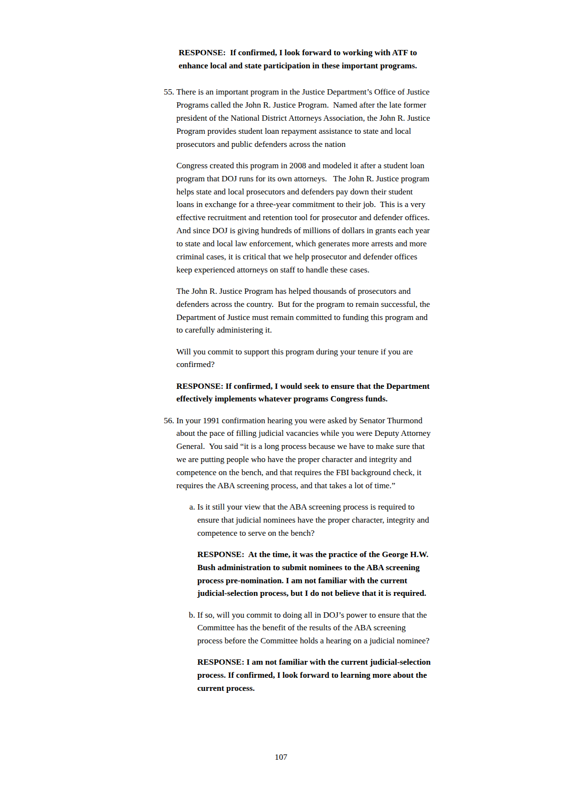RESPONSE: If confirmed, I look forward to working with ATF to enhance local and state participation in these important programs.
There is an important program in the Justice Department’s Office of Justice Programs called the John R. Justice Program. Named after the late former president of the National District Attorneys Association, the John R. Justice Program provides student loan repayment assistance to state and local prosecutors and public defenders across the nation
Congress created this program in 2008 and modeled it after a student loan program that DOJ runs for its own attorneys. The John R. Justice program helps state and local prosecutors and defenders pay down their student loans in exchange for a three-year commitment to their job. This is a very effective recruitment and retention tool for prosecutor and defender offices. And since DOJ is giving hundreds of millions of dollars in grants each year to state and local law enforcement, which generates more arrests and more criminal cases, it is critical that we help prosecutor and defender offices keep experienced attorneys on staff to handle these cases.
The John R. Justice Program has helped thousands of prosecutors and defenders across the country. But for the program to remain successful, the Department of Justice must remain committed to funding this program and to carefully administering it.
Will you commit to support this program during your tenure if you are confirmed?
RESPONSE: If confirmed, I would seek to ensure that the Department effectively implements whatever programs Congress funds.
In your 1991 confirmation hearing you were asked by Senator Thurmond about the pace of filling judicial vacancies while you were Deputy Attorney General. You said “it is a long process because we have to make sure that we are putting people who have the proper character and integrity and competence on the bench, and that requires the FBI background check, it requires the ABA screening process, and that takes a lot of time.”
Is it still your view that the ABA screening process is required to ensure that judicial nominees have the proper character, integrity and competence to serve on the bench?
RESPONSE: At the time, it was the practice of the George H.W. Bush administration to submit nominees to the ABA screening process pre-nomination. I am not familiar with the current judicial-selection process, but I do not believe that it is required.
If so, will you commit to doing all in DOJ’s power to ensure that the Committee has the benefit of the results of the ABA screening process before the Committee holds a hearing on a judicial nominee?
RESPONSE: I am not familiar with the current judicial-selection process. If confirmed, I look forward to learning more about the current process.
107